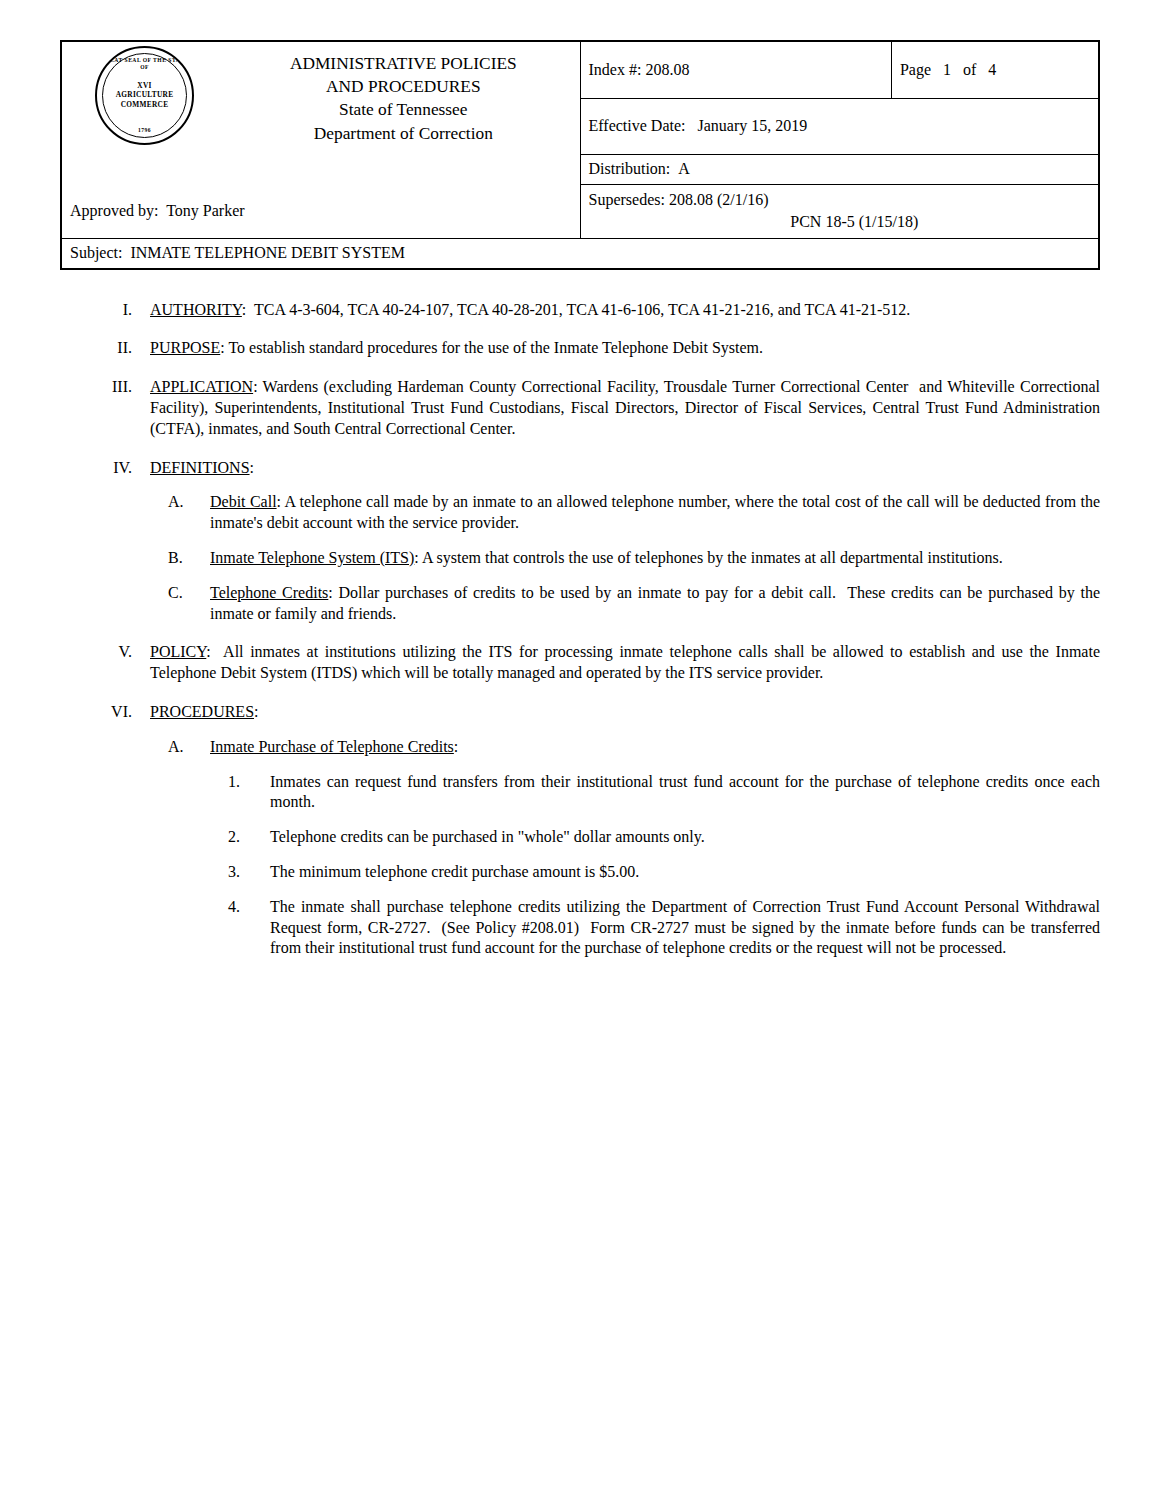| GREAT SEAL OF THE STATE OF XVI AGRICULTURE COMMERCE 1796 | ADMINISTRATIVE POLICIES AND PROCEDURES State of Tennessee Department of Correction | Index #: 208.08 | Page 1 of 4 |
| Effective Date: January 15, 2019 |
| | | Distribution: A |
| Approved by: Tony Parker | Supersedes: 208.08 (2/1/16) PCN 18-5 (1/15/18) |
| Subject: INMATE TELEPHONE DEBIT SYSTEM |
I. AUTHORITY: TCA 4-3-604, TCA 40-24-107, TCA 40-28-201, TCA 41-6-106, TCA 41-21-216, and TCA 41-21-512.
II. PURPOSE: To establish standard procedures for the use of the Inmate Telephone Debit System.
III. APPLICATION: Wardens (excluding Hardeman County Correctional Facility, Trousdale Turner Correctional Center and Whiteville Correctional Facility), Superintendents, Institutional Trust Fund Custodians, Fiscal Directors, Director of Fiscal Services, Central Trust Fund Administration (CTFA), inmates, and South Central Correctional Center.
IV. DEFINITIONS:
A. Debit Call: A telephone call made by an inmate to an allowed telephone number, where the total cost of the call will be deducted from the inmate's debit account with the service provider.
B. Inmate Telephone System (ITS): A system that controls the use of telephones by the inmates at all departmental institutions.
C. Telephone Credits: Dollar purchases of credits to be used by an inmate to pay for a debit call. These credits can be purchased by the inmate or family and friends.
V. POLICY: All inmates at institutions utilizing the ITS for processing inmate telephone calls shall be allowed to establish and use the Inmate Telephone Debit System (ITDS) which will be totally managed and operated by the ITS service provider.
VI. PROCEDURES:
A. Inmate Purchase of Telephone Credits:
1. Inmates can request fund transfers from their institutional trust fund account for the purchase of telephone credits once each month.
2. Telephone credits can be purchased in "whole" dollar amounts only.
3. The minimum telephone credit purchase amount is $5.00.
4. The inmate shall purchase telephone credits utilizing the Department of Correction Trust Fund Account Personal Withdrawal Request form, CR-2727. (See Policy #208.01) Form CR-2727 must be signed by the inmate before funds can be transferred from their institutional trust fund account for the purchase of telephone credits or the request will not be processed.